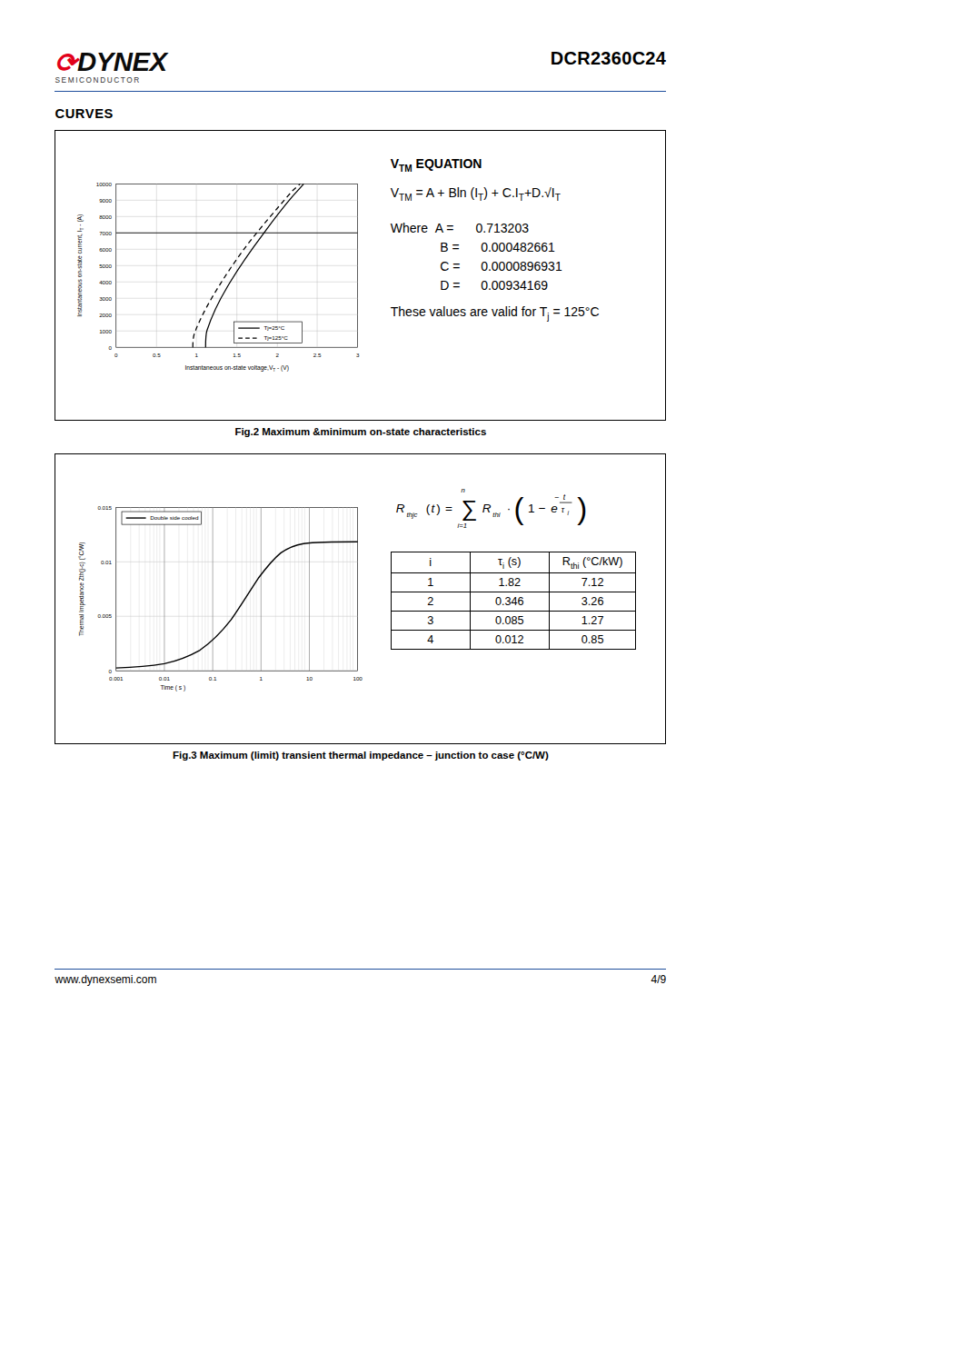⟳DYNEX
Semiconductor
DCR2360C24
CURVES
10000 9000 8000 7000 6000 5000 4000 3000 2000 1000 0 0 0.5 1 1.5 2 2.5 3 Instantaneous on-state voltage,VT - (V) Instantaneous on-state current, IT - (A) Tj=25°C Tj=125°C
VTM EQUATION
VTM = A + Bln (IT) + C.IT+D.√IT
Where A =0.713203
B =0.000482661
C =0.0000896931
D =0.00934169
These values are valid for Tj = 125°C
Fig.2 Maximum &minimum on-state characteristics
0.015 0.01 0.005 0 0.001 0.01 0.1 1 10 100 Time ( s ) Thermal Impedance Zth(j-c) (°C/W) Double side cooled
R thjc ( t ) = ∑ n i=1 R thi · ( 1 − e t τ i − )
| i | τ i (s) | R thi (°C/kW) |
| --- | --- | --- |
| 1 | 1.82 | 7.12 |
| 2 | 0.346 | 3.26 |
| 3 | 0.085 | 1.27 |
| 4 | 0.012 | 0.85 |
Fig.3 Maximum (limit) transient thermal impedance – junction to case (°C/W)
www.dynexsemi.com
4/9